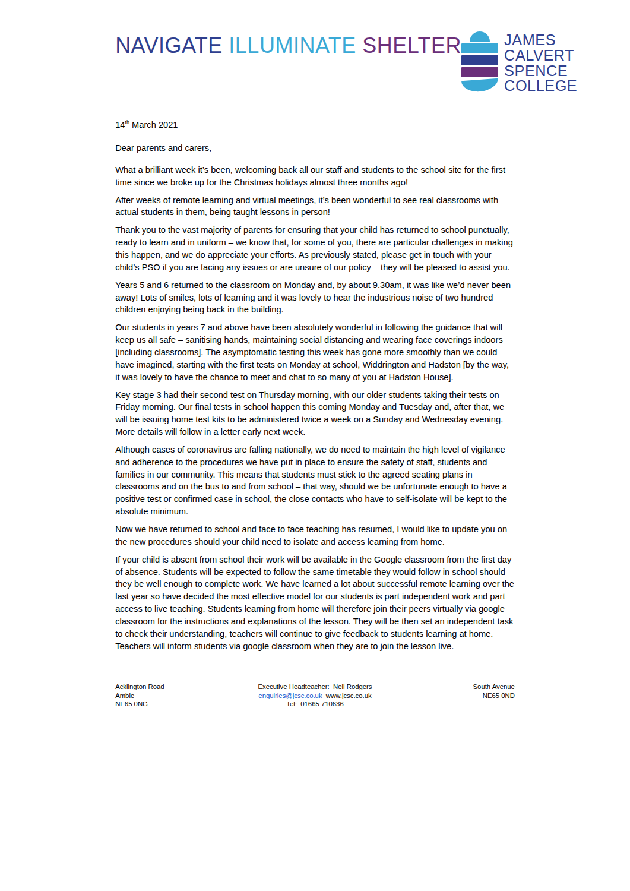NAVIGATE ILLUMINATE SHELTER
James Calvert Spence College
14th March 2021
Dear parents and carers,
What a brilliant week it’s been, welcoming back all our staff and students to the school site for the first time since we broke up for the Christmas holidays almost three months ago!
After weeks of remote learning and virtual meetings, it’s been wonderful to see real classrooms with actual students in them, being taught lessons in person!
Thank you to the vast majority of parents for ensuring that your child has returned to school punctually, ready to learn and in uniform – we know that, for some of you, there are particular challenges in making this happen, and we do appreciate your efforts. As previously stated, please get in touch with your child’s PSO if you are facing any issues or are unsure of our policy – they will be pleased to assist you.
Years 5 and 6 returned to the classroom on Monday and, by about 9.30am, it was like we’d never been away! Lots of smiles, lots of learning and it was lovely to hear the industrious noise of two hundred children enjoying being back in the building.
Our students in years 7 and above have been absolutely wonderful in following the guidance that will keep us all safe – sanitising hands, maintaining social distancing and wearing face coverings indoors [including classrooms]. The asymptomatic testing this week has gone more smoothly than we could have imagined, starting with the first tests on Monday at school, Widdrington and Hadston [by the way, it was lovely to have the chance to meet and chat to so many of you at Hadston House].
Key stage 3 had their second test on Thursday morning, with our older students taking their tests on Friday morning. Our final tests in school happen this coming Monday and Tuesday and, after that, we will be issuing home test kits to be administered twice a week on a Sunday and Wednesday evening. More details will follow in a letter early next week.
Although cases of coronavirus are falling nationally, we do need to maintain the high level of vigilance and adherence to the procedures we have put in place to ensure the safety of staff, students and families in our community. This means that students must stick to the agreed seating plans in classrooms and on the bus to and from school – that way, should we be unfortunate enough to have a positive test or confirmed case in school, the close contacts who have to self-isolate will be kept to the absolute minimum.
Now we have returned to school and face to face teaching has resumed, I would like to update you on the new procedures should your child need to isolate and access learning from home.
If your child is absent from school their work will be available in the Google classroom from the first day of absence. Students will be expected to follow the same timetable they would follow in school should they be well enough to complete work. We have learned a lot about successful remote learning over the last year so have decided the most effective model for our students is part independent work and part access to live teaching. Students learning from home will therefore join their peers virtually via google classroom for the instructions and explanations of the lesson. They will be then set an independent task to check their understanding, teachers will continue to give feedback to students learning at home. Teachers will inform students via google classroom when they are to join the lesson live.
Acklington Road
Amble
NE65 0NG
Executive Headteacher: Neil Rodgers
enquiries@jcsc.co.uk www.jcsc.co.uk
Tel: 01665 710636
South Avenue
NE65 0ND